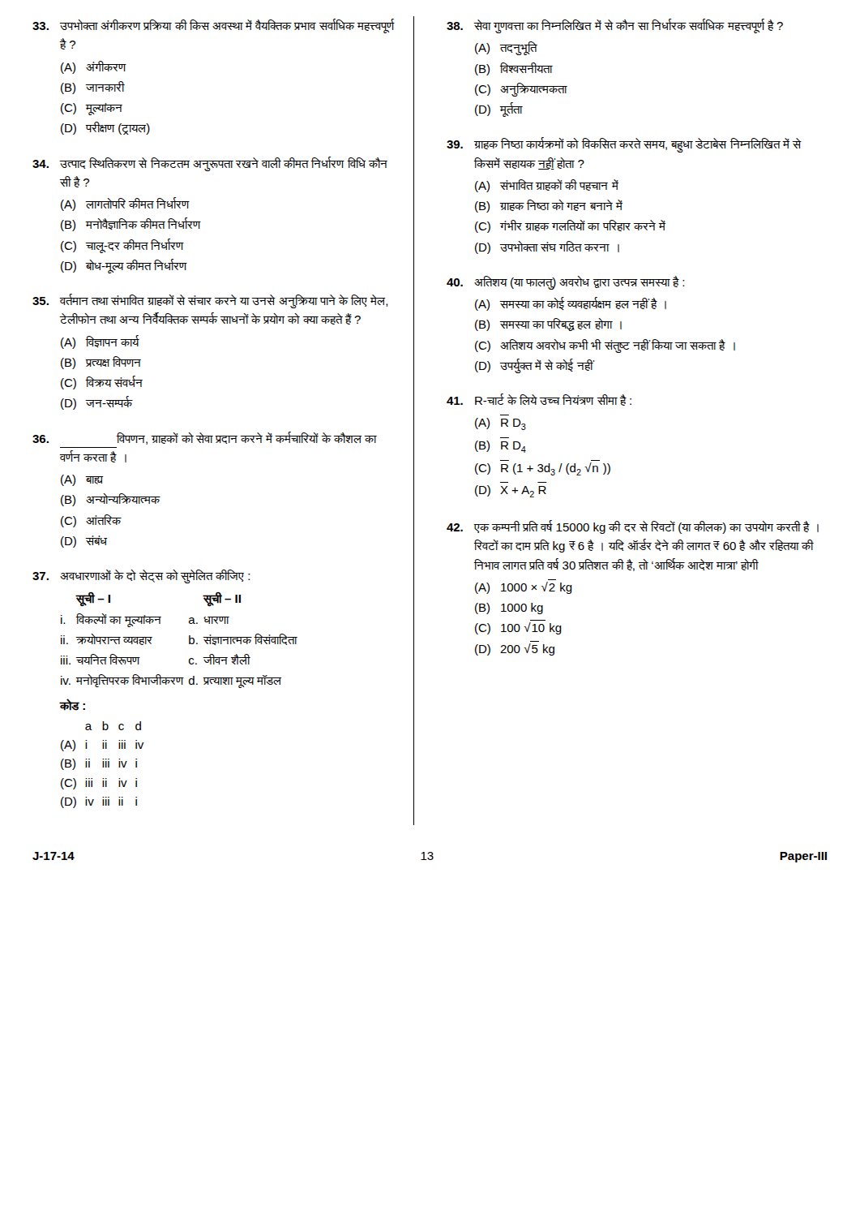33.
उपभोक्ता अंगीकरण प्रक्रिया की किस अवस्था में वैयक्तिक प्रभाव सर्वाधिक महत्त्वपूर्ण है ?
(A)
अंगीकरण
(B)
जानकारी
(C)
मूल्यांकन
(D)
परीक्षण (ट्रायल)
34.
उत्पाद स्थितिकरण से निकटतम अनुरूपता रखने वाली कीमत निर्धारण विधि कौन सी है ?
(A)
लागतोपरि कीमत निर्धारण
(B)
मनोवैज्ञानिक कीमत निर्धारण
(C)
चालू-दर कीमत निर्धारण
(D)
बोध-मूल्य कीमत निर्धारण
35.
वर्तमान तथा संभावित ग्राहकों से संचार करने या उनसे अनुक्रिया पाने के लिए मेल, टेलीफोन तथा अन्य निर्वैयक्तिक सम्पर्क साधनों के प्रयोग को क्या कहते हैं ?
(A)
विज्ञापन कार्य
(B)
प्रत्यक्ष विपणन
(C)
विक्रय संवर्धन
(D)
जन-सम्पर्क
36.
विपणन, ग्राहकों को सेवा प्रदान करने में कर्मचारियों के कौशल का वर्णन करता है ।
(A)
बाह्य
(B)
अन्योन्यक्रियात्मक
(C)
आंतरिक
(D)
संबंध
37.
अवधारणाओं के दो सेट्स को सुमेलित कीजिए :
| | सूची – I | | सूची – II |
| i. | विकल्पों का मूल्यांकन | a. | धारणा |
| ii. | क्रयोपरान्त व्यवहार | b. | संज्ञानात्मक विसंवादिता |
| iii. | चयनित विरूपण | c. | जीवन शैली |
| iv. | मनोवृत्तिपरक विभाजीकरण | d. | प्रत्याशा मूल्य मॉडल |
कोड :
| | a | b | c | d |
| (A) | i | ii | iii | iv |
| (B) | ii | iii | iv | i |
| (C) | iii | ii | iv | i |
| (D) | iv | iii | ii | i |
38.
सेवा गुणवत्ता का निम्नलिखित में से कौन सा निर्धारक सर्वाधिक महत्त्वपूर्ण है ?
(A)
तदनुभूति
(B)
विश्वसनीयता
(C)
अनुक्रियात्मकता
(D)
मूर्तता
39.
ग्राहक निष्ठा कार्यक्रमों को विकसित करते समय, बहुधा डेटाबेस निम्नलिखित में से किसमें सहायक नहीं होता ?
(A)
संभावित ग्राहकों की पहचान में
(B)
ग्राहक निष्ठा को गहन बनाने में
(C)
गंभीर ग्राहक गलतियों का परिहार करने में
(D)
उपभोक्ता संघ गठित करना ।
40.
अतिशय (या फालतु) अवरोध द्वारा उत्पन्न समस्या है :
(A)
समस्या का कोई व्यवहार्यक्षम हल नहीं है ।
(B)
समस्या का परिबद्ध हल होगा ।
(C)
अतिशय अवरोध कभी भी संतुष्ट नहीं किया जा सकता है ।
(D)
उपर्युक्त में से कोई नहीं
41.
R-चार्ट के लिये उच्च नियंत्रण सीमा है :
(A)
R D3
(B)
R D4
(C)
R (1 + 3d3 / (d2 n ))
(D)
X + A2 R
42.
एक कम्पनी प्रति वर्ष 15000 kg की दर से रिवटों (या कीलक) का उपयोग करती है । रिवटों का दाम प्रति kg ₹ 6 है । यदि ऑर्डर देने की लागत ₹ 60 है और रहितया की निभाव लागत प्रति वर्ष 30 प्रतिशत की है, तो ‘आर्थिक आदेश मात्रा’ होगी
(A)
1000 × 2 kg
(B)
1000 kg
(C)
100 10 kg
(D)
200 5 kg
J-17-14
13
Paper-III